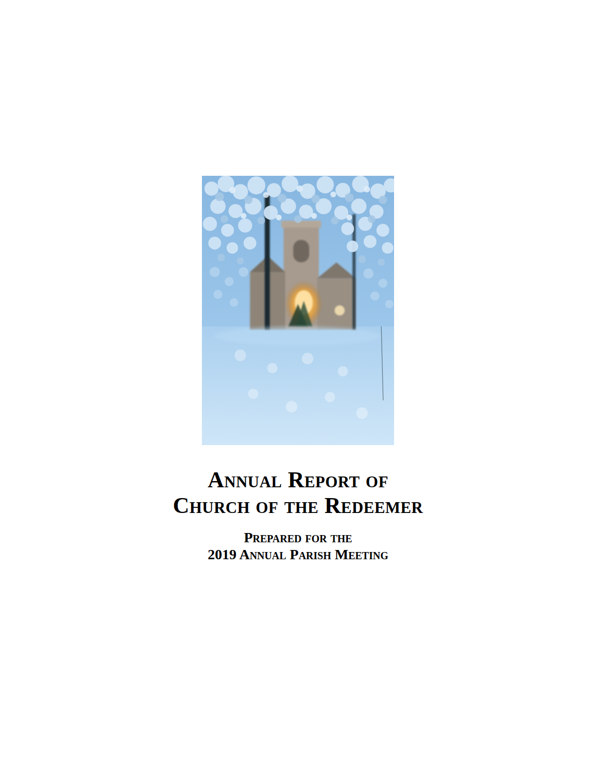Church of the Redeemer in winter
Annual Report of
Church of the Redeemer
Prepared for the 2019 Annual Parish Meeting